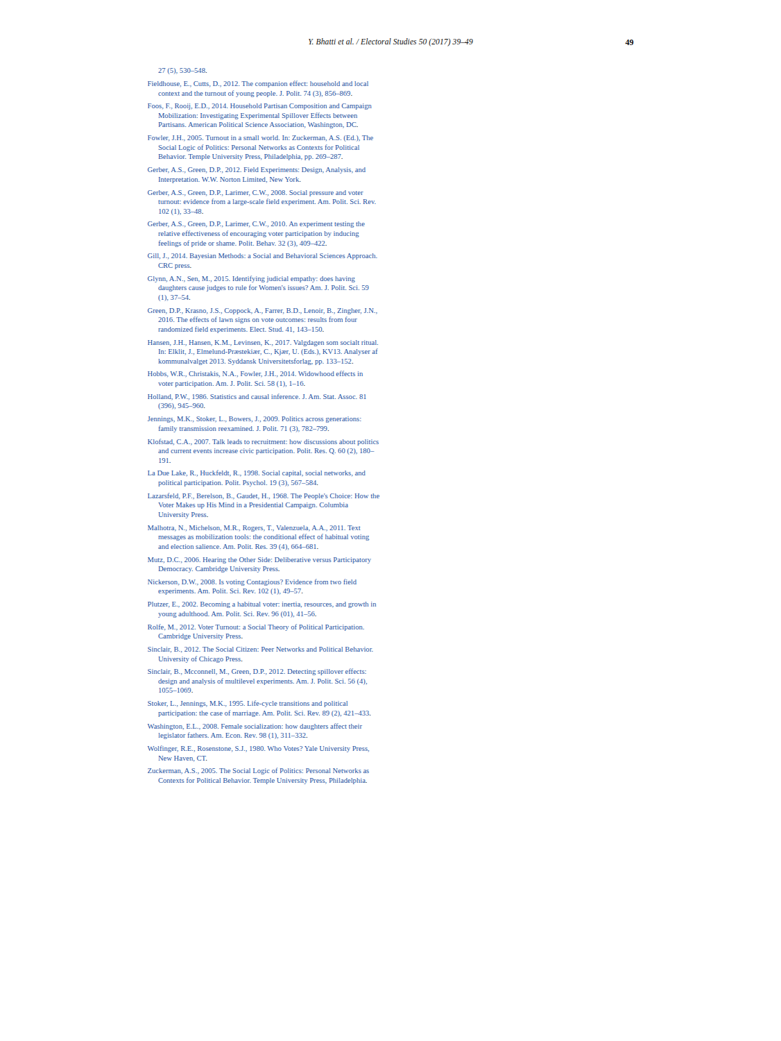Y. Bhatti et al. / Electoral Studies 50 (2017) 39–49 49
27 (5), 530–548.
Fieldhouse, E., Cutts, D., 2012. The companion effect: household and local context and the turnout of young people. J. Polit. 74 (3), 856–869.
Foos, F., Rooij, E.D., 2014. Household Partisan Composition and Campaign Mobilization: Investigating Experimental Spillover Effects between Partisans. American Political Science Association, Washington, DC.
Fowler, J.H., 2005. Turnout in a small world. In: Zuckerman, A.S. (Ed.), The Social Logic of Politics: Personal Networks as Contexts for Political Behavior. Temple University Press, Philadelphia, pp. 269–287.
Gerber, A.S., Green, D.P., 2012. Field Experiments: Design, Analysis, and Interpretation. W.W. Norton Limited, New York.
Gerber, A.S., Green, D.P., Larimer, C.W., 2008. Social pressure and voter turnout: evidence from a large-scale field experiment. Am. Polit. Sci. Rev. 102 (1), 33–48.
Gerber, A.S., Green, D.P., Larimer, C.W., 2010. An experiment testing the relative effectiveness of encouraging voter participation by inducing feelings of pride or shame. Polit. Behav. 32 (3), 409–422.
Gill, J., 2014. Bayesian Methods: a Social and Behavioral Sciences Approach. CRC press.
Glynn, A.N., Sen, M., 2015. Identifying judicial empathy: does having daughters cause judges to rule for Women's issues? Am. J. Polit. Sci. 59 (1), 37–54.
Green, D.P., Krasno, J.S., Coppock, A., Farrer, B.D., Lenoir, B., Zingher, J.N., 2016. The effects of lawn signs on vote outcomes: results from four randomized field experiments. Elect. Stud. 41, 143–150.
Hansen, J.H., Hansen, K.M., Levinsen, K., 2017. Valgdagen som socialt ritual. In: Elklit, J., Elmelund-Præstekiær, C., Kjær, U. (Eds.), KV13. Analyser af kommunalvalget 2013. Syddansk Universitetsforlag, pp. 133–152.
Hobbs, W.R., Christakis, N.A., Fowler, J.H., 2014. Widowhood effects in voter participation. Am. J. Polit. Sci. 58 (1), 1–16.
Holland, P.W., 1986. Statistics and causal inference. J. Am. Stat. Assoc. 81 (396), 945–960.
Jennings, M.K., Stoker, L., Bowers, J., 2009. Politics across generations: family transmission reexamined. J. Polit. 71 (3), 782–799.
Klofstad, C.A., 2007. Talk leads to recruitment: how discussions about politics and current events increase civic participation. Polit. Res. Q. 60 (2), 180–191.
La Due Lake, R., Huckfeldt, R., 1998. Social capital, social networks, and political participation. Polit. Psychol. 19 (3), 567–584.
Lazarsfeld, P.F., Berelson, B., Gaudet, H., 1968. The People's Choice: How the Voter Makes up His Mind in a Presidential Campaign. Columbia University Press.
Malhotra, N., Michelson, M.R., Rogers, T., Valenzuela, A.A., 2011. Text messages as mobilization tools: the conditional effect of habitual voting and election salience. Am. Polit. Res. 39 (4), 664–681.
Mutz, D.C., 2006. Hearing the Other Side: Deliberative versus Participatory Democracy. Cambridge University Press.
Nickerson, D.W., 2008. Is voting Contagious? Evidence from two field experiments. Am. Polit. Sci. Rev. 102 (1), 49–57.
Plutzer, E., 2002. Becoming a habitual voter: inertia, resources, and growth in young adulthood. Am. Polit. Sci. Rev. 96 (01), 41–56.
Rolfe, M., 2012. Voter Turnout: a Social Theory of Political Participation. Cambridge University Press.
Sinclair, B., 2012. The Social Citizen: Peer Networks and Political Behavior. University of Chicago Press.
Sinclair, B., Mcconnell, M., Green, D.P., 2012. Detecting spillover effects: design and analysis of multilevel experiments. Am. J. Polit. Sci. 56 (4), 1055–1069.
Stoker, L., Jennings, M.K., 1995. Life-cycle transitions and political participation: the case of marriage. Am. Polit. Sci. Rev. 89 (2), 421–433.
Washington, E.L., 2008. Female socialization: how daughters affect their legislator fathers. Am. Econ. Rev. 98 (1), 311–332.
Wolfinger, R.E., Rosenstone, S.J., 1980. Who Votes? Yale University Press, New Haven, CT.
Zuckerman, A.S., 2005. The Social Logic of Politics: Personal Networks as Contexts for Political Behavior. Temple University Press, Philadelphia.